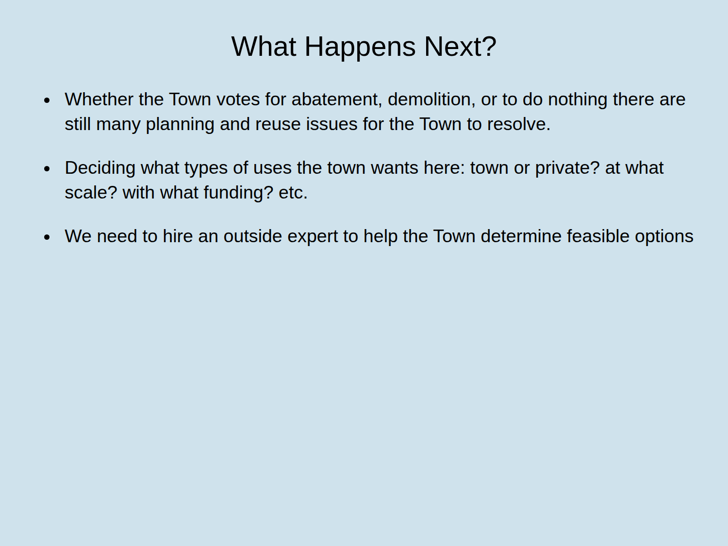What Happens Next?
Whether the Town votes for abatement, demolition, or to do nothing there are still many planning and reuse issues for the Town to resolve.
Deciding what types of uses the town wants here: town or private? at what scale? with what funding? etc.
We need to hire an outside expert to help the Town determine feasible options